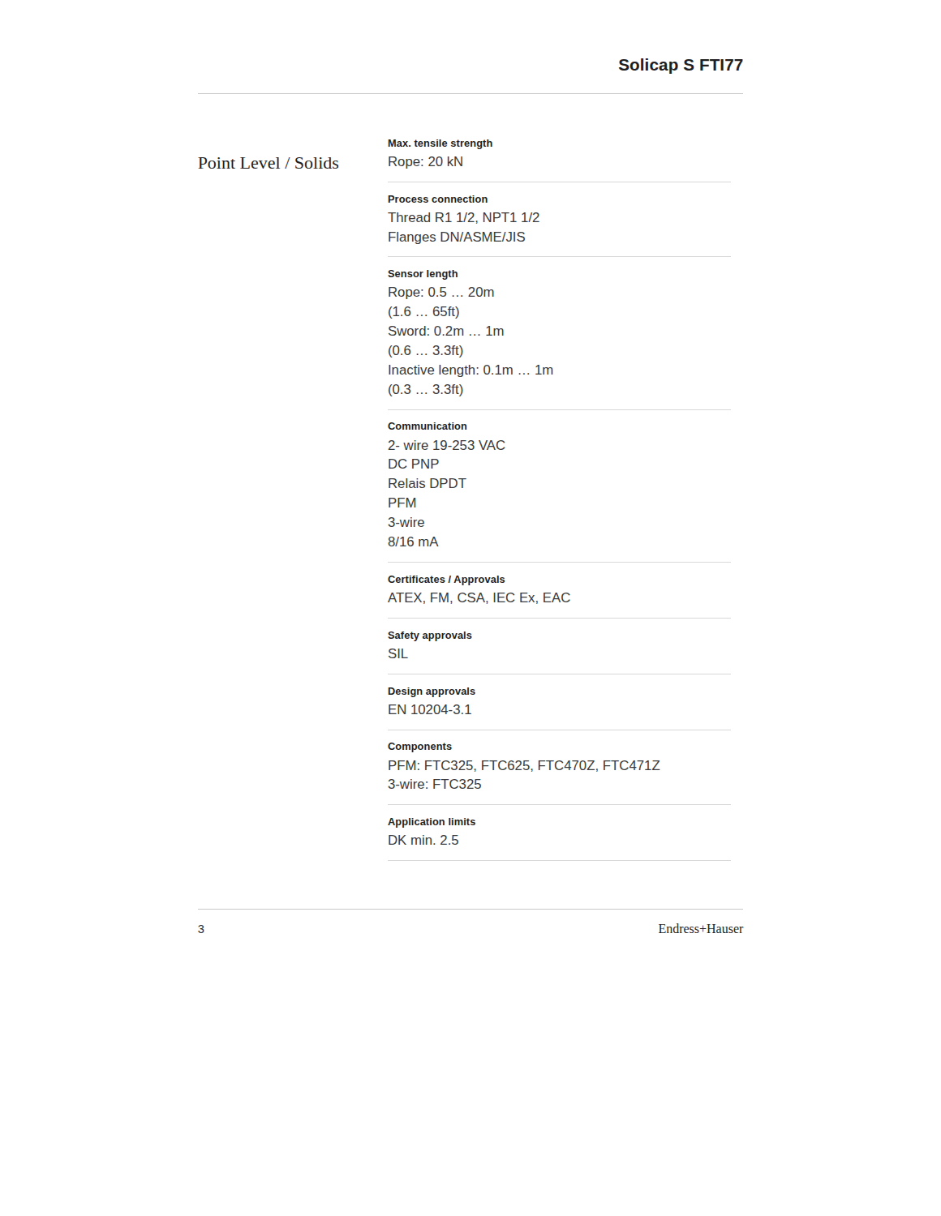Solicap S FTI77
Point Level / Solids
Max. tensile strength
Rope: 20 kN
Process connection
Thread R1 1/2, NPT1 1/2 Flanges DN/ASME/JIS
Sensor length
Rope: 0.5 … 20m (1.6 … 65ft) Sword: 0.2m … 1m (0.6 … 3.3ft) Inactive length: 0.1m … 1m (0.3 … 3.3ft)
Communication
2- wire 19-253 VAC DC PNP Relais DPDT PFM 3-wire 8/16 mA
Certificates / Approvals
ATEX, FM, CSA, IEC Ex, EAC
Safety approvals
SIL
Design approvals
EN 10204-3.1
Components
PFM: FTC325, FTC625, FTC470Z, FTC471Z 3-wire: FTC325
Application limits
DK min. 2.5
3
Endress+Hauser